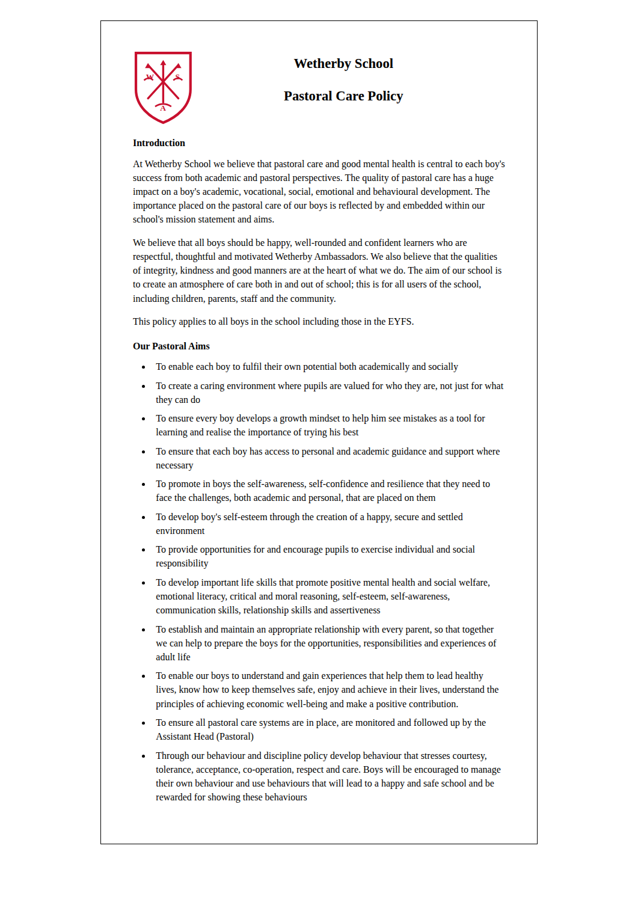W S A
Wetherby School
Pastoral Care Policy
Introduction
At Wetherby School we believe that pastoral care and good mental health is central to each boy's success from both academic and pastoral perspectives. The quality of pastoral care has a huge impact on a boy's academic, vocational, social, emotional and behavioural development. The importance placed on the pastoral care of our boys is reflected by and embedded within our school's mission statement and aims.
We believe that all boys should be happy, well-rounded and confident learners who are respectful, thoughtful and motivated Wetherby Ambassadors. We also believe that the qualities of integrity, kindness and good manners are at the heart of what we do. The aim of our school is to create an atmosphere of care both in and out of school; this is for all users of the school, including children, parents, staff and the community.
This policy applies to all boys in the school including those in the EYFS.
Our Pastoral Aims
To enable each boy to fulfil their own potential both academically and socially
To create a caring environment where pupils are valued for who they are, not just for what they can do
To ensure every boy develops a growth mindset to help him see mistakes as a tool for learning and realise the importance of trying his best
To ensure that each boy has access to personal and academic guidance and support where necessary
To promote in boys the self-awareness, self-confidence and resilience that they need to face the challenges, both academic and personal, that are placed on them
To develop boy's self-esteem through the creation of a happy, secure and settled environment
To provide opportunities for and encourage pupils to exercise individual and social responsibility
To develop important life skills that promote positive mental health and social welfare, emotional literacy, critical and moral reasoning, self-esteem, self-awareness, communication skills, relationship skills and assertiveness
To establish and maintain an appropriate relationship with every parent, so that together we can help to prepare the boys for the opportunities, responsibilities and experiences of adult life
To enable our boys to understand and gain experiences that help them to lead healthy lives, know how to keep themselves safe, enjoy and achieve in their lives, understand the principles of achieving economic well-being and make a positive contribution.
To ensure all pastoral care systems are in place, are monitored and followed up by the Assistant Head (Pastoral)
Through our behaviour and discipline policy develop behaviour that stresses courtesy, tolerance, acceptance, co-operation, respect and care. Boys will be encouraged to manage their own behaviour and use behaviours that will lead to a happy and safe school and be rewarded for showing these behaviours